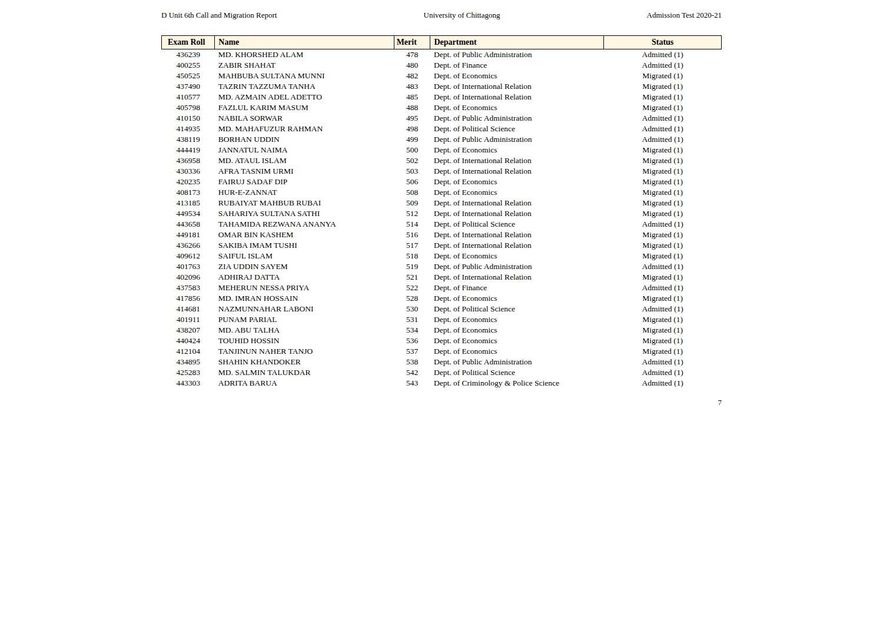D Unit 6th Call and Migration Report
University of Chittagong
Admission Test 2020-21
| Exam Roll | Name | Merit | Department | Status |
| --- | --- | --- | --- | --- |
| 436239 | MD. KHORSHED ALAM | 478 | Dept. of Public Administration | Admitted (1) |
| 400255 | ZABIR SHAHAT | 480 | Dept. of Finance | Admitted (1) |
| 450525 | MAHBUBA SULTANA MUNNI | 482 | Dept. of Economics | Migrated (1) |
| 437490 | TAZRIN TAZZUMA TANHA | 483 | Dept. of International Relation | Migrated (1) |
| 410577 | MD. AZMAIN ADEL ADETTO | 485 | Dept. of International Relation | Migrated (1) |
| 405798 | FAZLUL KARIM MASUM | 488 | Dept. of Economics | Migrated (1) |
| 410150 | NABILA SORWAR | 495 | Dept. of Public Administration | Admitted (1) |
| 414935 | MD. MAHAFUZUR RAHMAN | 498 | Dept. of Political Science | Admitted (1) |
| 438119 | BORHAN UDDIN | 499 | Dept. of Public Administration | Admitted (1) |
| 444419 | JANNATUL NAIMA | 500 | Dept. of Economics | Migrated (1) |
| 436958 | MD. ATAUL ISLAM | 502 | Dept. of International Relation | Migrated (1) |
| 430336 | AFRA TASNIM URMI | 503 | Dept. of International Relation | Migrated (1) |
| 420235 | FAIRUJ SADAF DIP | 506 | Dept. of Economics | Migrated (1) |
| 408173 | HUR-E-ZANNAT | 508 | Dept. of Economics | Migrated (1) |
| 413185 | RUBAIYAT MAHBUB RUBAI | 509 | Dept. of International Relation | Migrated (1) |
| 449534 | SAHARIYA SULTANA SATHI | 512 | Dept. of International Relation | Migrated (1) |
| 443658 | TAHAMIDA REZWANA ANANYA | 514 | Dept. of Political Science | Admitted (1) |
| 449181 | OMAR BIN KASHEM | 516 | Dept. of International Relation | Migrated (1) |
| 436266 | SAKIBA IMAM TUSHI | 517 | Dept. of International Relation | Migrated (1) |
| 409612 | SAIFUL ISLAM | 518 | Dept. of Economics | Migrated (1) |
| 401763 | ZIA UDDIN SAYEM | 519 | Dept. of Public Administration | Admitted (1) |
| 402096 | ADHIRAJ DATTA | 521 | Dept. of International Relation | Migrated (1) |
| 437583 | MEHERUN NESSA PRIYA | 522 | Dept. of Finance | Admitted (1) |
| 417856 | MD. IMRAN HOSSAIN | 528 | Dept. of Economics | Migrated (1) |
| 414681 | NAZMUNNAHAR LABONI | 530 | Dept. of Political Science | Admitted (1) |
| 401911 | PUNAM PARIAL | 531 | Dept. of Economics | Migrated (1) |
| 438207 | MD. ABU TALHA | 534 | Dept. of Economics | Migrated (1) |
| 440424 | TOUHID HOSSIN | 536 | Dept. of Economics | Migrated (1) |
| 412104 | TANJINUN NAHER TANJO | 537 | Dept. of Economics | Migrated (1) |
| 434895 | SHAHIN KHANDOKER | 538 | Dept. of Public Administration | Admitted (1) |
| 425283 | MD. SALMIN TALUKDAR | 542 | Dept. of Political Science | Admitted (1) |
| 443303 | ADRITA BARUA | 543 | Dept. of Criminology & Police Science | Admitted (1) |
7